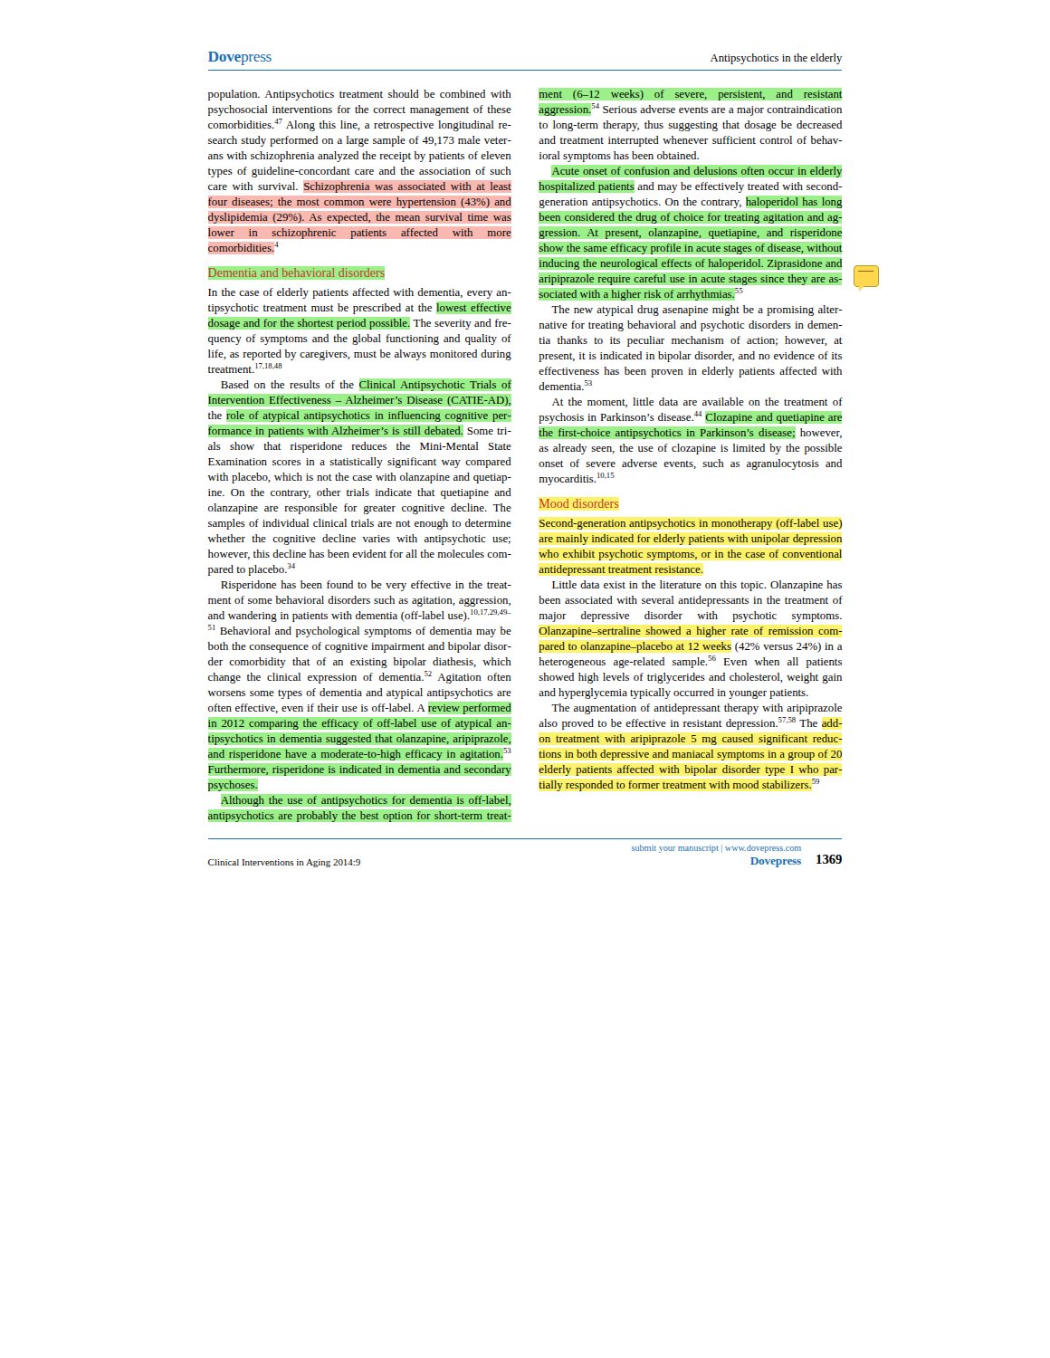Dove press
Antipsychotics in the elderly
population. Antipsychotics treatment should be combined with psychosocial interventions for the correct management of these comorbidities.47 Along this line, a retrospective longitudinal research study performed on a large sample of 49,173 male veterans with schizophrenia analyzed the receipt by patients of eleven types of guideline-concordant care and the association of such care with survival. Schizophrenia was associated with at least four diseases; the most common were hypertension (43%) and dyslipidemia (29%). As expected, the mean survival time was lower in schizophrenic patients affected with more comorbidities.4
Dementia and behavioral disorders
In the case of elderly patients affected with dementia, every antipsychotic treatment must be prescribed at the lowest effective dosage and for the shortest period possible. The severity and frequency of symptoms and the global functioning and quality of life, as reported by caregivers, must be always monitored during treatment.17,18,48
Based on the results of the Clinical Antipsychotic Trials of Intervention Effectiveness – Alzheimer’s Disease (CATIE-AD), the role of atypical antipsychotics in influencing cognitive performance in patients with Alzheimer’s is still debated. Some trials show that risperidone reduces the Mini-Mental State Examination scores in a statistically significant way compared with placebo, which is not the case with olanzapine and quetiapine. On the contrary, other trials indicate that quetiapine and olanzapine are responsible for greater cognitive decline. The samples of individual clinical trials are not enough to determine whether the cognitive decline varies with antipsychotic use; however, this decline has been evident for all the molecules compared to placebo.34
Risperidone has been found to be very effective in the treatment of some behavioral disorders such as agitation, aggression, and wandering in patients with dementia (off-label use).10,17,29,49–51 Behavioral and psychological symptoms of dementia may be both the consequence of cognitive impairment and bipolar disorder comorbidity that of an existing bipolar diathesis, which change the clinical expression of dementia.52 Agitation often worsens some types of dementia and atypical antipsychotics are often effective, even if their use is off-label. A review performed in 2012 comparing the efficacy of off-label use of atypical antipsychotics in dementia suggested that olanzapine, aripiprazole, and risperidone have a moderate-to-high efficacy in agitation.53 Furthermore, risperidone is indicated in dementia and secondary psychoses.
Although the use of antipsychotics for dementia is off-label, antipsychotics are probably the best option for short-term treatment (6–12 weeks) of severe, persistent, and resistant aggression.54 Serious adverse events are a major contraindication to long-term therapy, thus suggesting that dosage be decreased and treatment interrupted whenever sufficient control of behavioral symptoms has been obtained.
Acute onset of confusion and delusions often occur in elderly hospitalized patients and may be effectively treated with second-generation antipsychotics. On the contrary, haloperidol has long been considered the drug of choice for treating agitation and aggression. At present, olanzapine, quetiapine, and risperidone show the same efficacy profile in acute stages of disease, without inducing the neurological effects of haloperidol. Ziprasidone and aripiprazole require careful use in acute stages since they are associated with a higher risk of arrhythmias.55
The new atypical drug asenapine might be a promising alternative for treating behavioral and psychotic disorders in dementia thanks to its peculiar mechanism of action; however, at present, it is indicated in bipolar disorder, and no evidence of its effectiveness has been proven in elderly patients affected with dementia.53
At the moment, little data are available on the treatment of psychosis in Parkinson’s disease.44 Clozapine and quetiapine are the first-choice antipsychotics in Parkinson’s disease; however, as already seen, the use of clozapine is limited by the possible onset of severe adverse events, such as agranulocytosis and myocarditis.10,15
Mood disorders
Second-generation antipsychotics in monotherapy (off-label use) are mainly indicated for elderly patients with unipolar depression who exhibit psychotic symptoms, or in the case of conventional antidepressant treatment resistance.
Little data exist in the literature on this topic. Olanzapine has been associated with several antidepressants in the treatment of major depressive disorder with psychotic symptoms. Olanzapine–sertraline showed a higher rate of remission compared to olanzapine–placebo at 12 weeks (42% versus 24%) in a heterogeneous age-related sample.56 Even when all patients showed high levels of triglycerides and cholesterol, weight gain and hyperglycemia typically occurred in younger patients.
The augmentation of antidepressant therapy with aripiprazole also proved to be effective in resistant depression.57,58 The add-on treatment with aripiprazole 5 mg caused significant reductions in both depressive and maniacal symptoms in a group of 20 elderly patients affected with bipolar disorder type I who partially responded to former treatment with mood stabilizers.59
Clinical Interventions in Aging 2014:9
submit your manuscript | www.dovepress.com
Dovepress
1369